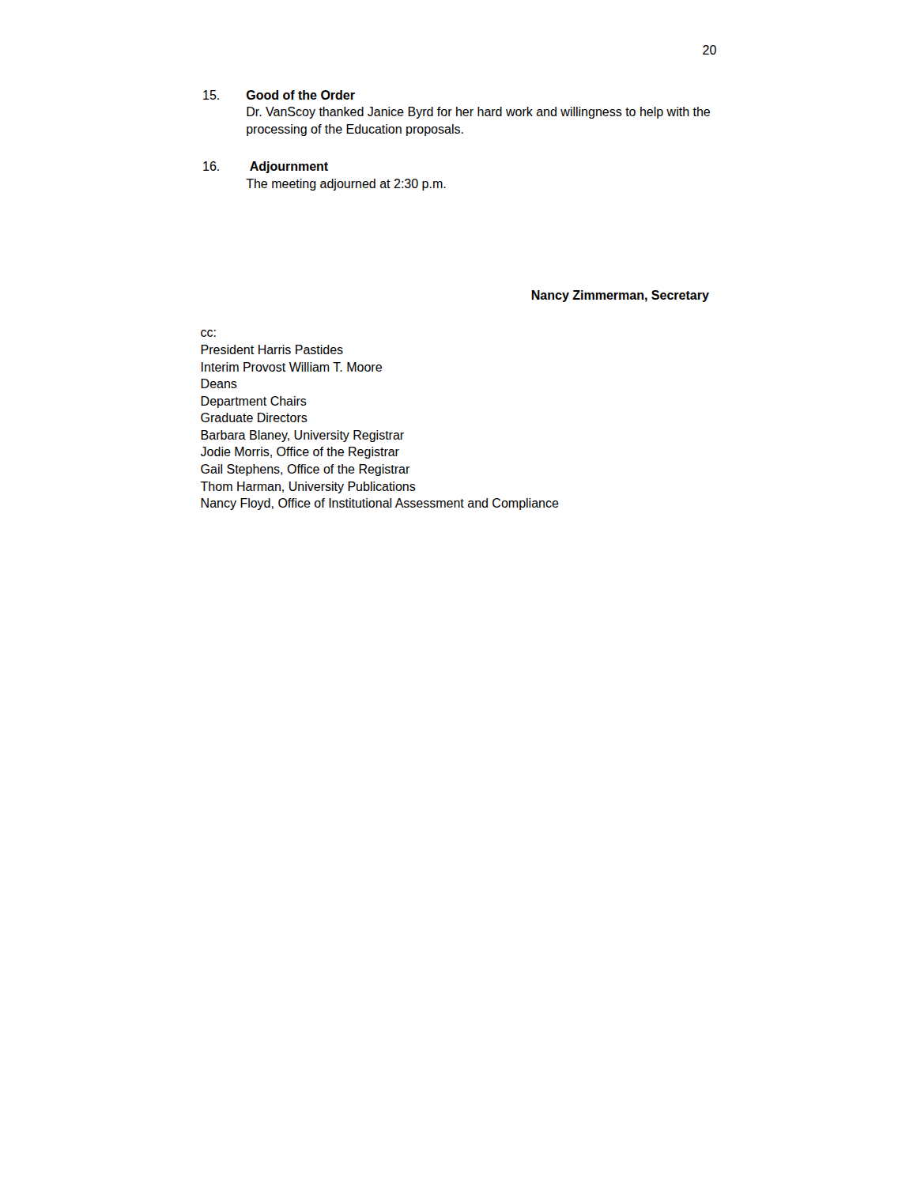20
15.
Good of the Order
Dr. VanScoy thanked Janice Byrd for her hard work and willingness to help with the processing of the Education proposals.
16.
Adjournment
The meeting adjourned at 2:30 p.m.
Nancy Zimmerman, Secretary
cc:
President Harris Pastides
Interim Provost William T. Moore
Deans
Department Chairs
Graduate Directors
Barbara Blaney, University Registrar
Jodie Morris, Office of the Registrar
Gail Stephens, Office of the Registrar
Thom Harman, University Publications
Nancy Floyd, Office of Institutional Assessment and Compliance